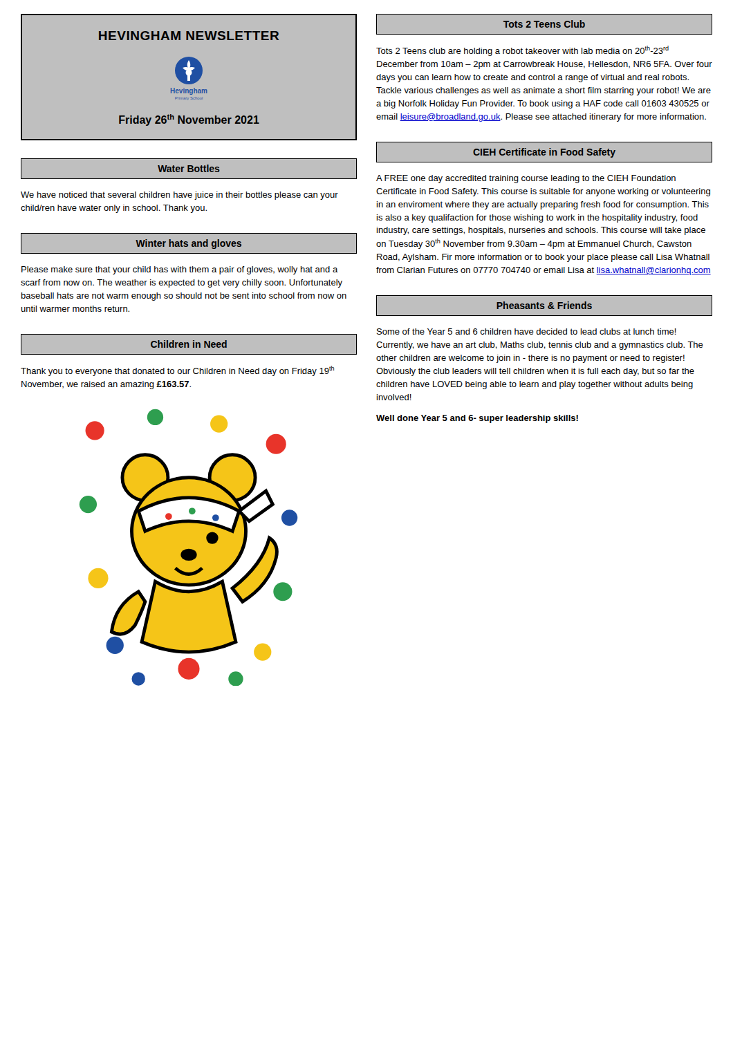HEVINGHAM NEWSLETTER
Hevingham Primary School
Friday 26th November 2021
Water Bottles
We have noticed that several children have juice in their bottles please can your child/ren have water only in school. Thank you.
Winter hats and gloves
Please make sure that your child has with them a pair of gloves, wolly hat and a scarf from now on. The weather is expected to get very chilly soon. Unfortunately baseball hats are not warm enough so should not be sent into school from now on until warmer months return.
Children in Need
Thank you to everyone that donated to our Children in Need day on Friday 19th November, we raised an amazing £163.57.
Tots 2 Teens Club
Tots 2 Teens club are holding a robot takeover with lab media on 20th-23rd December from 10am – 2pm at Carrowbreak House, Hellesdon, NR6 5FA. Over four days you can learn how to create and control a range of virtual and real robots. Tackle various challenges as well as animate a short film starring your robot! We are a big Norfolk Holiday Fun Provider. To book using a HAF code call 01603 430525 or email leisure@broadland.go.uk. Please see attached itinerary for more information.
CIEH Certificate in Food Safety
A FREE one day accredited training course leading to the CIEH Foundation Certificate in Food Safety. This course is suitable for anyone working or volunteering in an enviroment where they are actually preparing fresh food for consumption. This is also a key qualifaction for those wishing to work in the hospitality industry, food industry, care settings, hospitals, nurseries and schools. This course will take place on Tuesday 30th November from 9.30am – 4pm at Emmanuel Church, Cawston Road, Aylsham. Fir more information or to book your place please call Lisa Whatnall from Clarian Futures on 07770 704740 or email Lisa at lisa.whatnall@clarionhq.com
Pheasants & Friends
Some of the Year 5 and 6 children have decided to lead clubs at lunch time! Currently, we have an art club, Maths club, tennis club and a gymnastics club. The other children are welcome to join in - there is no payment or need to register! Obviously the club leaders will tell children when it is full each day, but so far the children have LOVED being able to learn and play together without adults being involved!
Well done Year 5 and 6- super leadership skills!